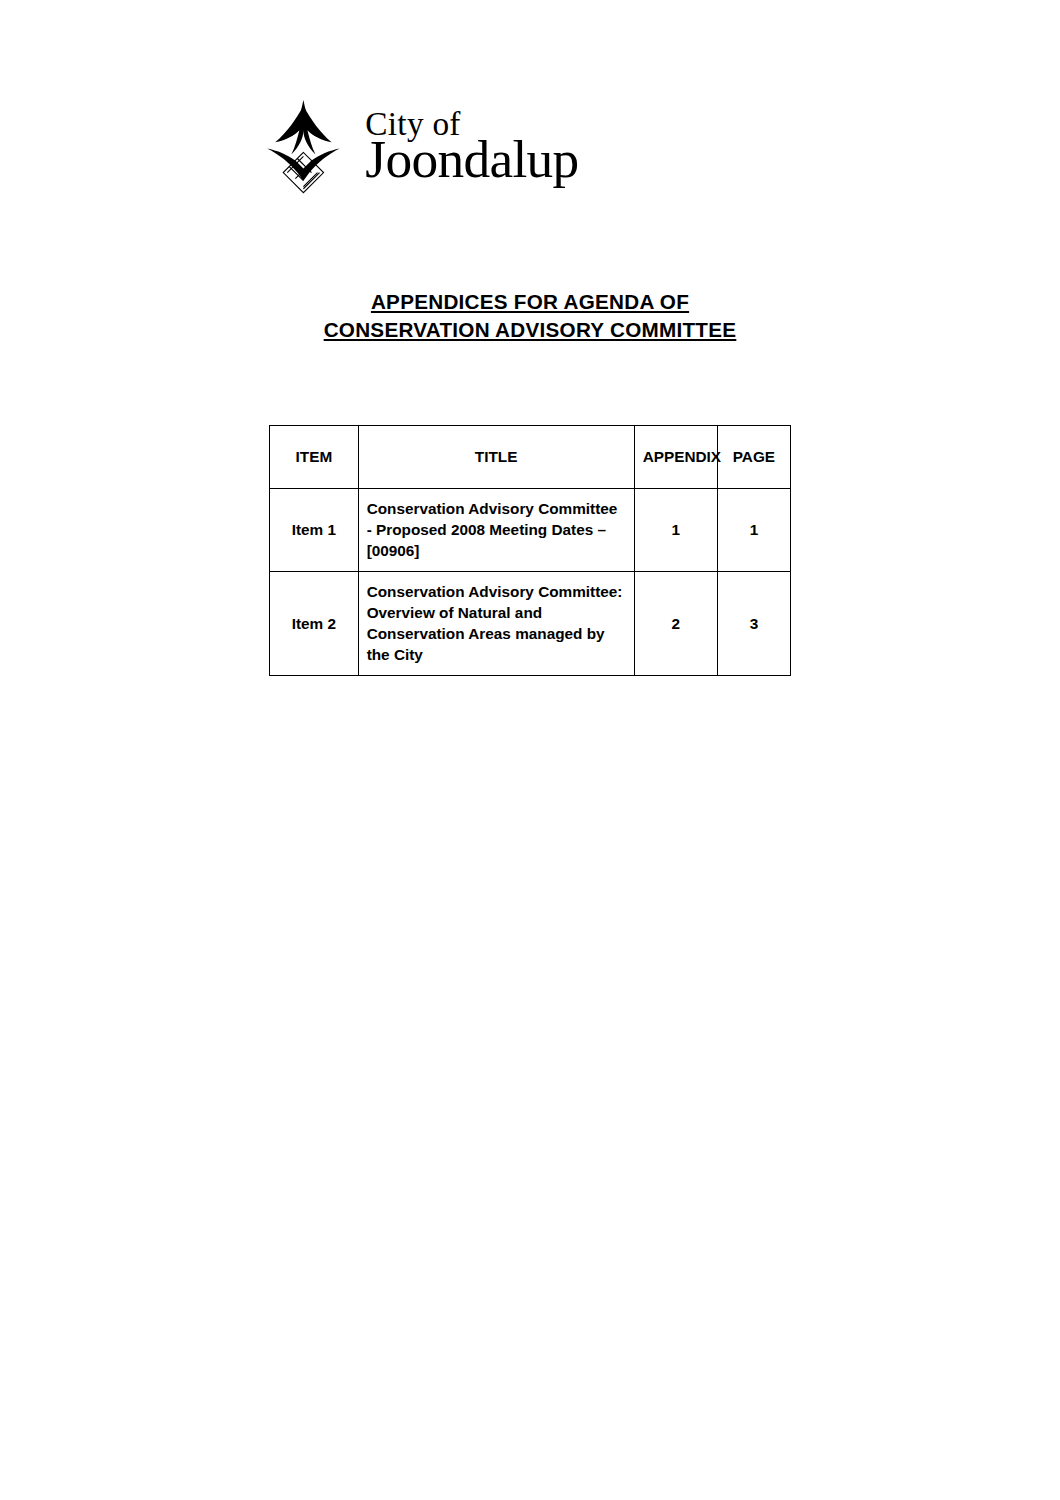City of
Joondalup
APPENDICES FOR AGENDA OF
CONSERVATION ADVISORY COMMITTEE
| ITEM | TITLE | APPENDIX | PAGE |
| --- | --- | --- | --- |
| Item 1 | Conservation Advisory Committee - Proposed 2008 Meeting Dates – [00906] | 1 | 1 |
| Item 2 | Conservation Advisory Committee: Overview of Natural and Conservation Areas managed by the City | 2 | 3 |